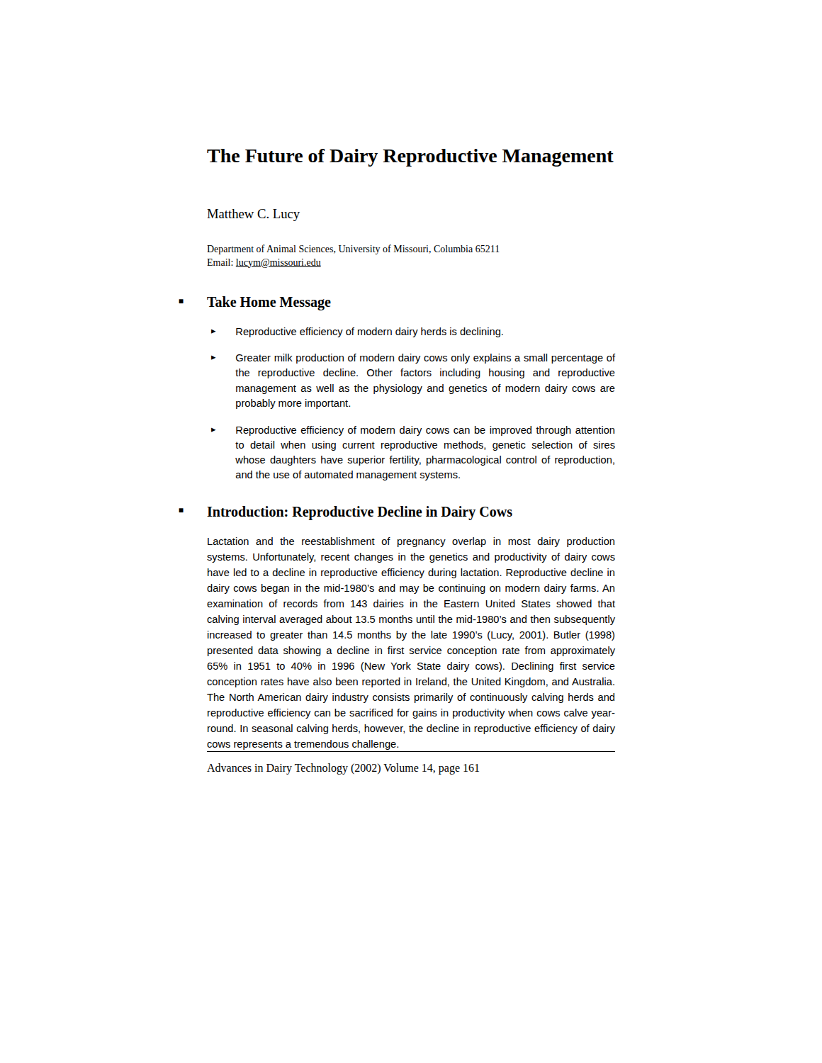The Future of Dairy Reproductive Management
Matthew C. Lucy
Department of Animal Sciences, University of Missouri, Columbia 65211
Email: lucym@missouri.edu
■Take Home Message
Reproductive efficiency of modern dairy herds is declining.
Greater milk production of modern dairy cows only explains a small percentage of the reproductive decline. Other factors including housing and reproductive management as well as the physiology and genetics of modern dairy cows are probably more important.
Reproductive efficiency of modern dairy cows can be improved through attention to detail when using current reproductive methods, genetic selection of sires whose daughters have superior fertility, pharmacological control of reproduction, and the use of automated management systems.
■Introduction: Reproductive Decline in Dairy Cows
Lactation and the reestablishment of pregnancy overlap in most dairy production systems. Unfortunately, recent changes in the genetics and productivity of dairy cows have led to a decline in reproductive efficiency during lactation. Reproductive decline in dairy cows began in the mid-1980’s and may be continuing on modern dairy farms. An examination of records from 143 dairies in the Eastern United States showed that calving interval averaged about 13.5 months until the mid-1980’s and then subsequently increased to greater than 14.5 months by the late 1990’s (Lucy, 2001). Butler (1998) presented data showing a decline in first service conception rate from approximately 65% in 1951 to 40% in 1996 (New York State dairy cows). Declining first service conception rates have also been reported in Ireland, the United Kingdom, and Australia. The North American dairy industry consists primarily of continuously calving herds and reproductive efficiency can be sacrificed for gains in productivity when cows calve year-round. In seasonal calving herds, however, the decline in reproductive efficiency of dairy cows represents a tremendous challenge.
Advances in Dairy Technology (2002) Volume 14, page 161